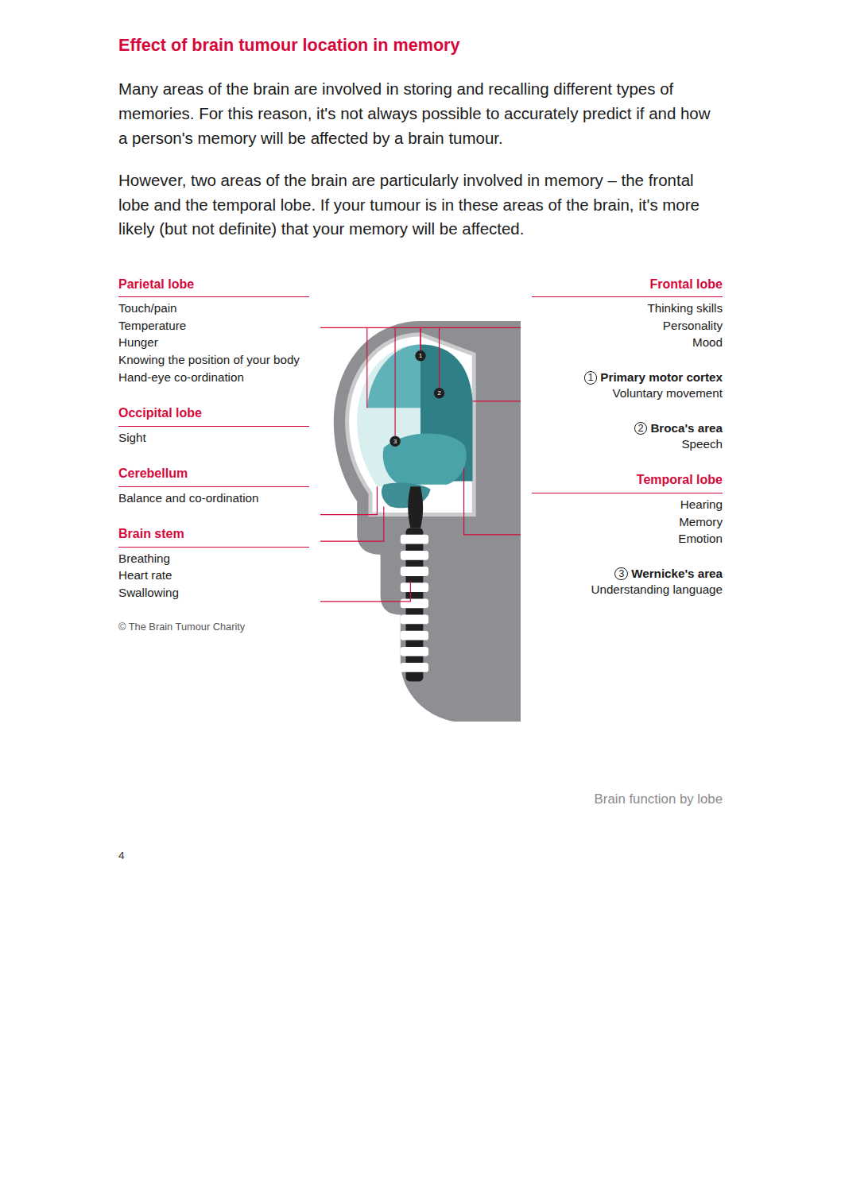Effect of brain tumour location in memory
Many areas of the brain are involved in storing and recalling different types of memories. For this reason, it's not always possible to accurately predict if and how a person's memory will be affected by a brain tumour.
However, two areas of the brain are particularly involved in memory – the frontal lobe and the temporal lobe. If your tumour is in these areas of the brain, it's more likely (but not definite) that your memory will be affected.
Parietal lobe
Touch/pain
Temperature
Hunger
Knowing the position of your body
Hand-eye co-ordination
Occipital lobe
Sight
Cerebellum
Balance and co-ordination
Brain stem
Breathing
Heart rate
Swallowing
© The Brain Tumour Charity
1 2 3
Frontal lobe
Thinking skills
Personality
Mood
1 Primary motor cortex
Voluntary movement
2 Broca's area
Speech
Temporal lobe
Hearing
Memory
Emotion
3 Wernicke's area
Understanding language
Brain function by lobe
4